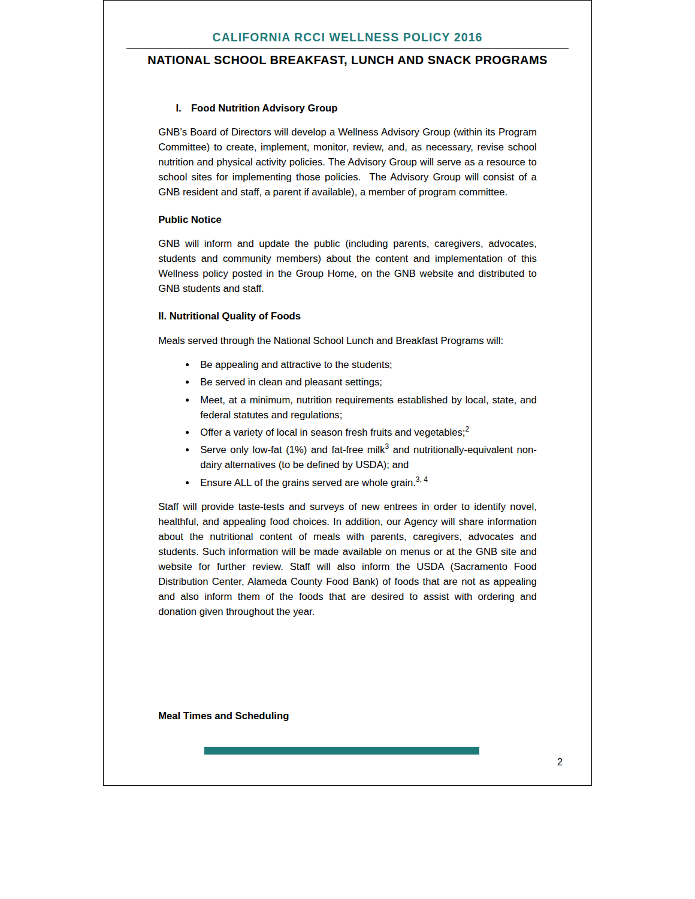CALIFORNIA RCCI WELLNESS POLICY 2016
NATIONAL SCHOOL BREAKFAST, LUNCH AND SNACK PROGRAMS
Food Nutrition Advisory Group
GNB’s Board of Directors will develop a Wellness Advisory Group (within its Program Committee) to create, implement, monitor, review, and, as necessary, revise school nutrition and physical activity policies. The Advisory Group will serve as a resource to school sites for implementing those policies. The Advisory Group will consist of a GNB resident and staff, a parent if available), a member of program committee.
Public Notice
GNB will inform and update the public (including parents, caregivers, advocates, students and community members) about the content and implementation of this Wellness policy posted in the Group Home, on the GNB website and distributed to GNB students and staff.
II. Nutritional Quality of Foods
Meals served through the National School Lunch and Breakfast Programs will:
Be appealing and attractive to the students;
Be served in clean and pleasant settings;
Meet, at a minimum, nutrition requirements established by local, state, and federal statutes and regulations;
Offer a variety of local in season fresh fruits and vegetables;2
Serve only low-fat (1%) and fat-free milk3 and nutritionally-equivalent non-dairy alternatives (to be defined by USDA); and
Ensure ALL of the grains served are whole grain.3, 4
Staff will provide taste-tests and surveys of new entrees in order to identify novel, healthful, and appealing food choices. In addition, our Agency will share information about the nutritional content of meals with parents, caregivers, advocates and students. Such information will be made available on menus or at the GNB site and website for further review. Staff will also inform the USDA (Sacramento Food Distribution Center, Alameda County Food Bank) of foods that are not as appealing and also inform them of the foods that are desired to assist with ordering and donation given throughout the year.
Meal Times and Scheduling
2